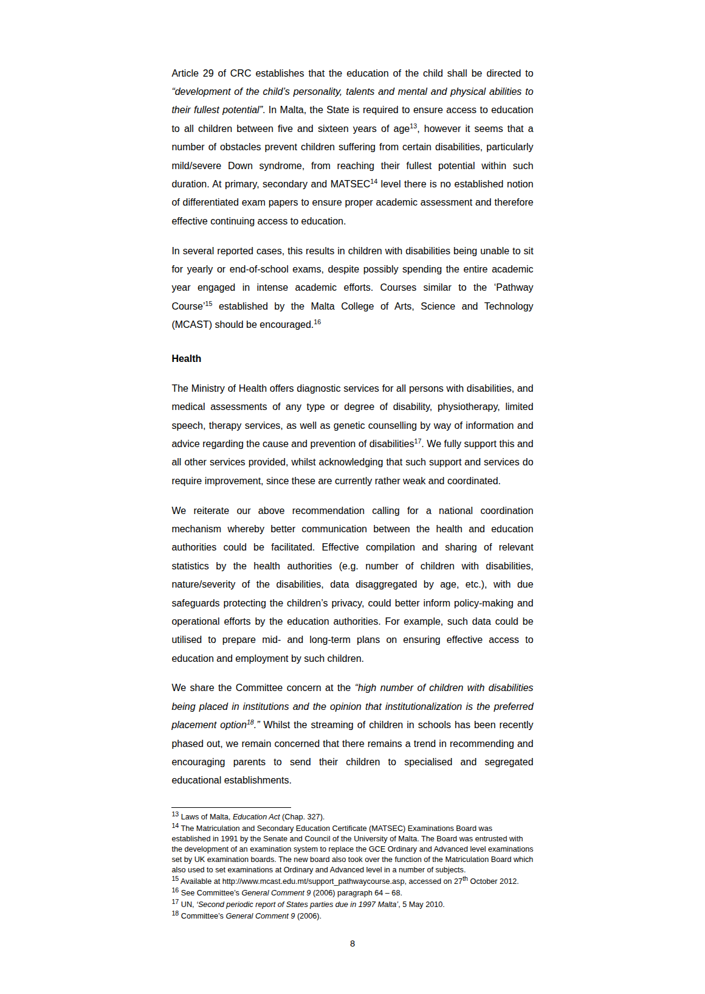Article 29 of CRC establishes that the education of the child shall be directed to “development of the child’s personality, talents and mental and physical abilities to their fullest potential”. In Malta, the State is required to ensure access to education to all children between five and sixteen years of age13, however it seems that a number of obstacles prevent children suffering from certain disabilities, particularly mild/severe Down syndrome, from reaching their fullest potential within such duration. At primary, secondary and MATSEC14 level there is no established notion of differentiated exam papers to ensure proper academic assessment and therefore effective continuing access to education.
In several reported cases, this results in children with disabilities being unable to sit for yearly or end-of-school exams, despite possibly spending the entire academic year engaged in intense academic efforts. Courses similar to the ‘Pathway Course’15 established by the Malta College of Arts, Science and Technology (MCAST) should be encouraged.16
Health
The Ministry of Health offers diagnostic services for all persons with disabilities, and medical assessments of any type or degree of disability, physiotherapy, limited speech, therapy services, as well as genetic counselling by way of information and advice regarding the cause and prevention of disabilities17. We fully support this and all other services provided, whilst acknowledging that such support and services do require improvement, since these are currently rather weak and coordinated.
We reiterate our above recommendation calling for a national coordination mechanism whereby better communication between the health and education authorities could be facilitated. Effective compilation and sharing of relevant statistics by the health authorities (e.g. number of children with disabilities, nature/severity of the disabilities, data disaggregated by age, etc.), with due safeguards protecting the children’s privacy, could better inform policy-making and operational efforts by the education authorities. For example, such data could be utilised to prepare mid- and long-term plans on ensuring effective access to education and employment by such children.
We share the Committee concern at the “high number of children with disabilities being placed in institutions and the opinion that institutionalization is the preferred placement option18.” Whilst the streaming of children in schools has been recently phased out, we remain concerned that there remains a trend in recommending and encouraging parents to send their children to specialised and segregated educational establishments.
13 Laws of Malta, Education Act (Chap. 327).
14 The Matriculation and Secondary Education Certificate (MATSEC) Examinations Board was established in 1991 by the Senate and Council of the University of Malta. The Board was entrusted with the development of an examination system to replace the GCE Ordinary and Advanced level examinations set by UK examination boards. The new board also took over the function of the Matriculation Board which also used to set examinations at Ordinary and Advanced level in a number of subjects.
15 Available at http://www.mcast.edu.mt/support_pathwaycourse.asp, accessed on 27th October 2012.
16 See Committee’s General Comment 9 (2006) paragraph 64 – 68.
17 UN, ‘Second periodic report of States parties due in 1997 Malta’, 5 May 2010.
18 Committee’s General Comment 9 (2006).
8